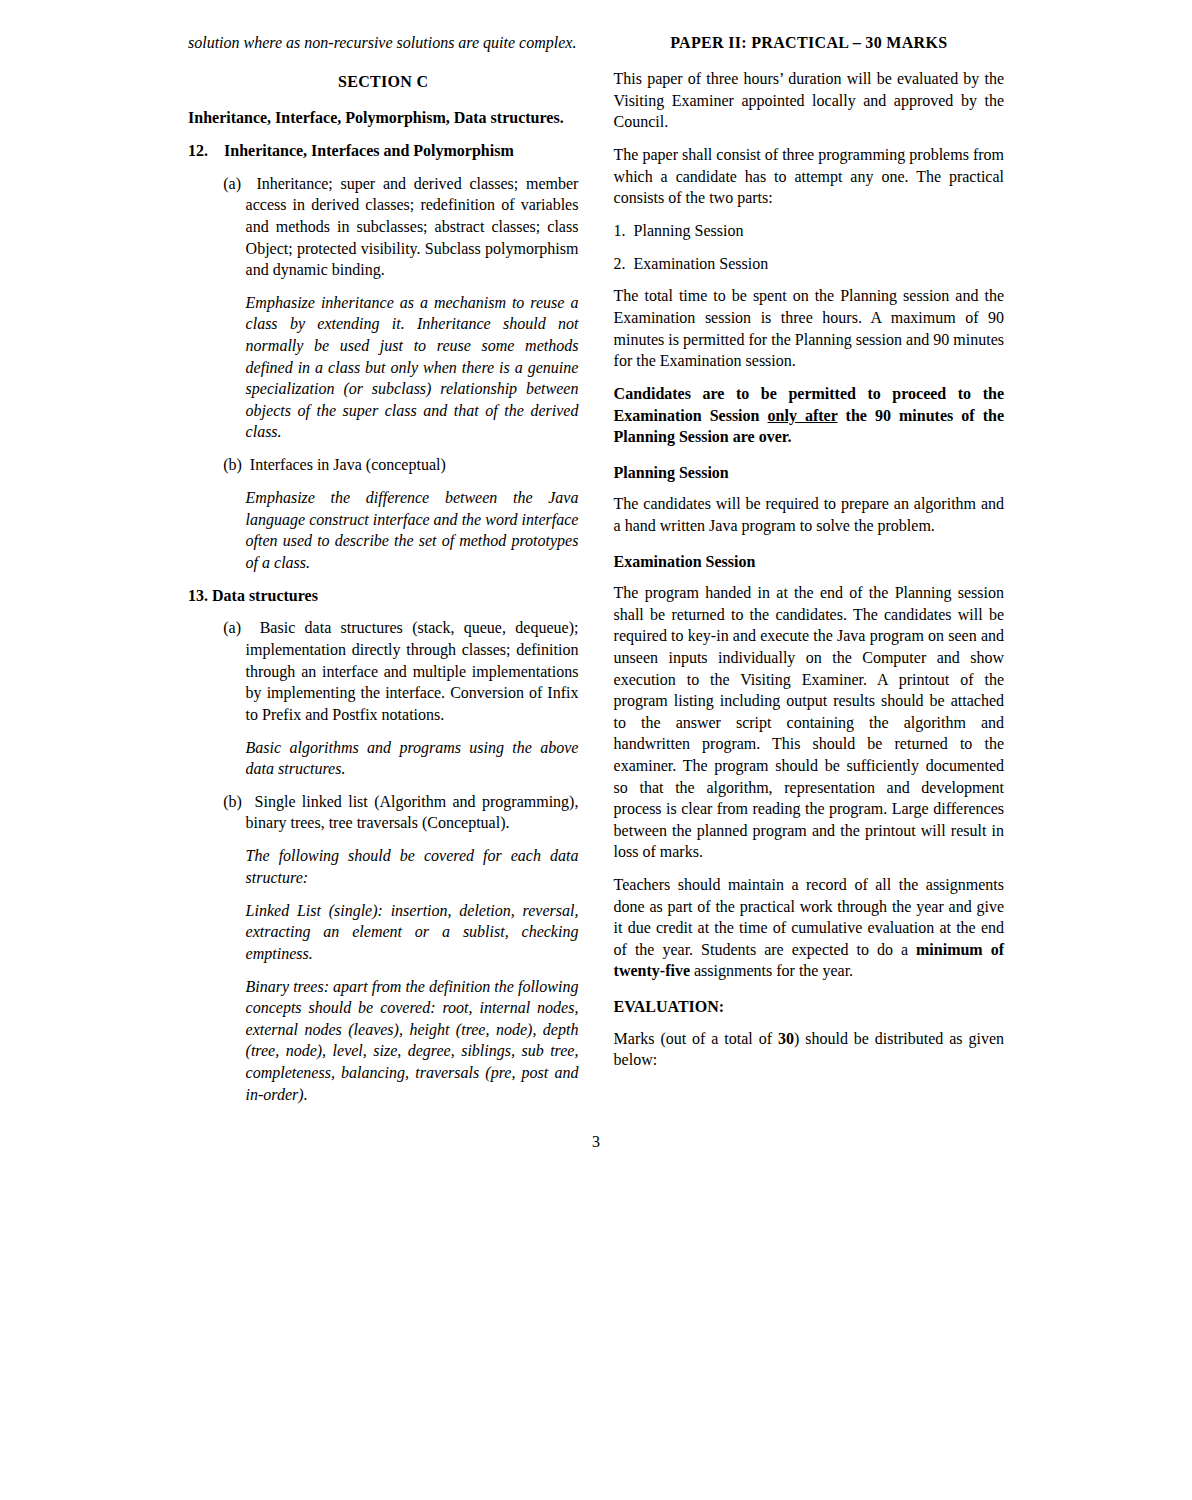solution where as non-recursive solutions are quite complex.
SECTION C
Inheritance, Interface, Polymorphism, Data structures.
12. Inheritance, Interfaces and Polymorphism
(a) Inheritance; super and derived classes; member access in derived classes; redefinition of variables and methods in subclasses; abstract classes; class Object; protected visibility. Subclass polymorphism and dynamic binding.
Emphasize inheritance as a mechanism to reuse a class by extending it. Inheritance should not normally be used just to reuse some methods defined in a class but only when there is a genuine specialization (or subclass) relationship between objects of the super class and that of the derived class.
(b) Interfaces in Java (conceptual)
Emphasize the difference between the Java language construct interface and the word interface often used to describe the set of method prototypes of a class.
13. Data structures
(a) Basic data structures (stack, queue, dequeue); implementation directly through classes; definition through an interface and multiple implementations by implementing the interface. Conversion of Infix to Prefix and Postfix notations.
Basic algorithms and programs using the above data structures.
(b) Single linked list (Algorithm and programming), binary trees, tree traversals (Conceptual).
The following should be covered for each data structure:
Linked List (single): insertion, deletion, reversal, extracting an element or a sublist, checking emptiness.
Binary trees: apart from the definition the following concepts should be covered: root, internal nodes, external nodes (leaves), height (tree, node), depth (tree, node), level, size, degree, siblings, sub tree, completeness, balancing, traversals (pre, post and in-order).
PAPER II: PRACTICAL – 30 MARKS
This paper of three hours’ duration will be evaluated by the Visiting Examiner appointed locally and approved by the Council.
The paper shall consist of three programming problems from which a candidate has to attempt any one. The practical consists of the two parts:
1. Planning Session
2. Examination Session
The total time to be spent on the Planning session and the Examination session is three hours. A maximum of 90 minutes is permitted for the Planning session and 90 minutes for the Examination session.
Candidates are to be permitted to proceed to the Examination Session only after the 90 minutes of the Planning Session are over.
Planning Session
The candidates will be required to prepare an algorithm and a hand written Java program to solve the problem.
Examination Session
The program handed in at the end of the Planning session shall be returned to the candidates. The candidates will be required to key-in and execute the Java program on seen and unseen inputs individually on the Computer and show execution to the Visiting Examiner. A printout of the program listing including output results should be attached to the answer script containing the algorithm and handwritten program. This should be returned to the examiner. The program should be sufficiently documented so that the algorithm, representation and development process is clear from reading the program. Large differences between the planned program and the printout will result in loss of marks.
Teachers should maintain a record of all the assignments done as part of the practical work through the year and give it due credit at the time of cumulative evaluation at the end of the year. Students are expected to do a minimum of twenty-five assignments for the year.
EVALUATION:
Marks (out of a total of 30) should be distributed as given below:
3